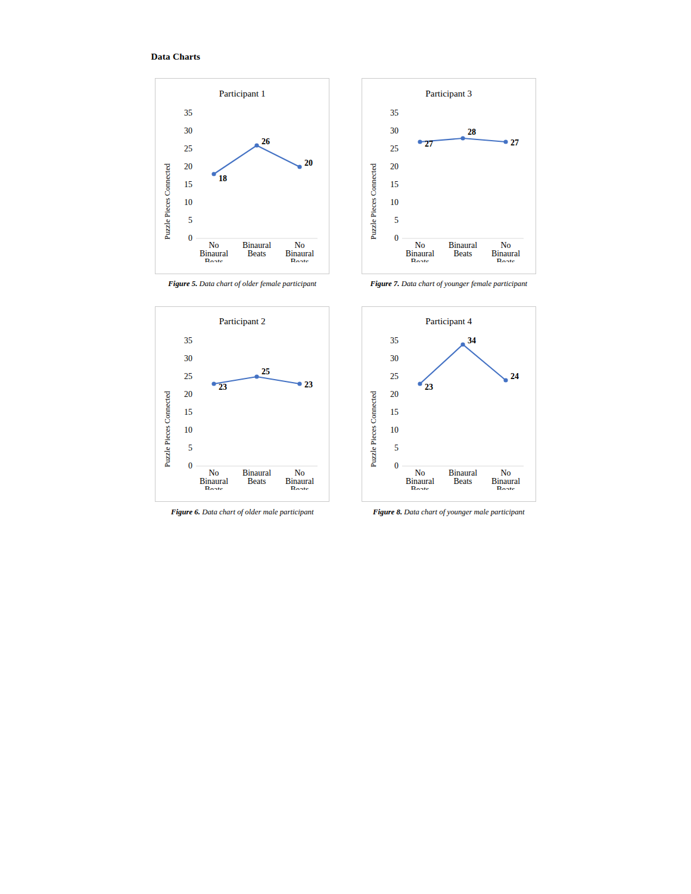Data Charts
Participant 1
Puzzle Pieces Connected 35 30 25 20 15 10 5 0 18 26 20 No Binaural Beats Binaural Beats No Binaural Beats
Figure 5. Data chart of older female participant
Participant 3
Puzzle Pieces Connected 35 30 25 20 15 10 5 0 27 28 27 No Binaural Beats Binaural Beats No Binaural Beats
Figure 7. Data chart of younger female participant
Participant 2
Puzzle Pieces Connected 35 30 25 20 15 10 5 0 23 25 23 No Binaural Beats Binaural Beats No Binaural Beats
Figure 6. Data chart of older male participant
Participant 4
Puzzle Pieces Connected 35 30 25 20 15 10 5 0 23 34 24 No Binaural Beats Binaural Beats No Binaural Beats
Figure 8. Data chart of younger male participant